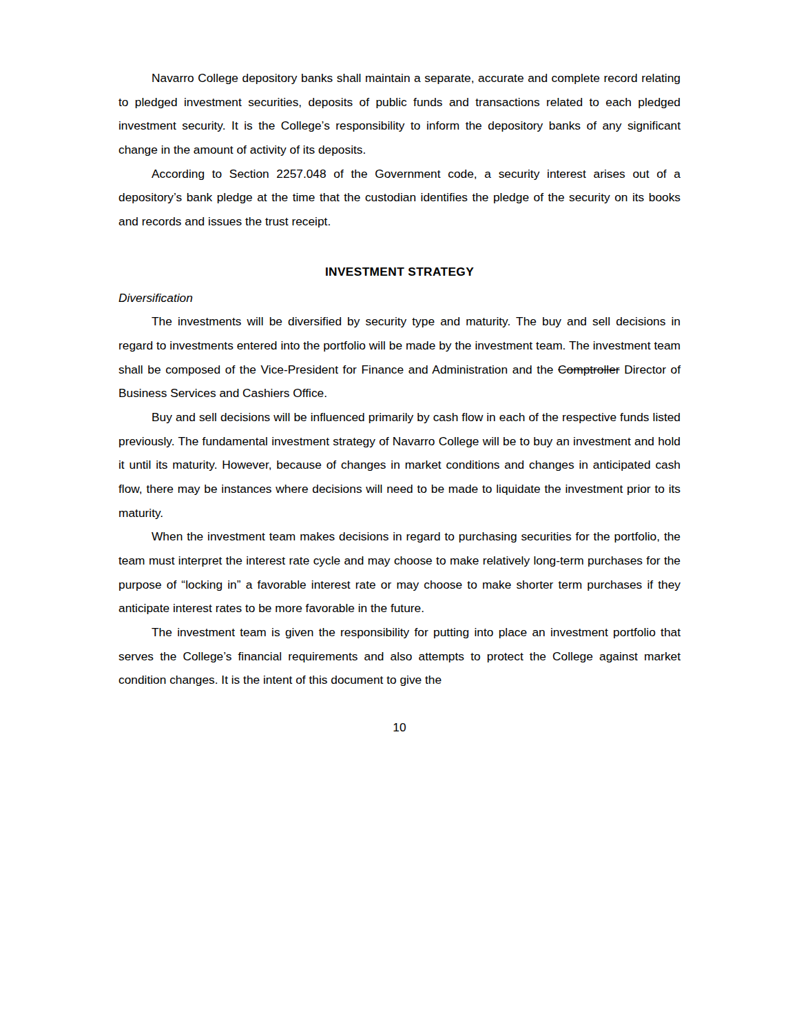Navarro College depository banks shall maintain a separate, accurate and complete record relating to pledged investment securities, deposits of public funds and transactions related to each pledged investment security. It is the College’s responsibility to inform the depository banks of any significant change in the amount of activity of its deposits.
According to Section 2257.048 of the Government code, a security interest arises out of a depository’s bank pledge at the time that the custodian identifies the pledge of the security on its books and records and issues the trust receipt.
INVESTMENT STRATEGY
Diversification
The investments will be diversified by security type and maturity. The buy and sell decisions in regard to investments entered into the portfolio will be made by the investment team. The investment team shall be composed of the Vice-President for Finance and Administration and the Comptroller Director of Business Services and Cashiers Office.
Buy and sell decisions will be influenced primarily by cash flow in each of the respective funds listed previously. The fundamental investment strategy of Navarro College will be to buy an investment and hold it until its maturity. However, because of changes in market conditions and changes in anticipated cash flow, there may be instances where decisions will need to be made to liquidate the investment prior to its maturity.
When the investment team makes decisions in regard to purchasing securities for the portfolio, the team must interpret the interest rate cycle and may choose to make relatively long-term purchases for the purpose of “locking in” a favorable interest rate or may choose to make shorter term purchases if they anticipate interest rates to be more favorable in the future.
The investment team is given the responsibility for putting into place an investment portfolio that serves the College’s financial requirements and also attempts to protect the College against market condition changes. It is the intent of this document to give the
10